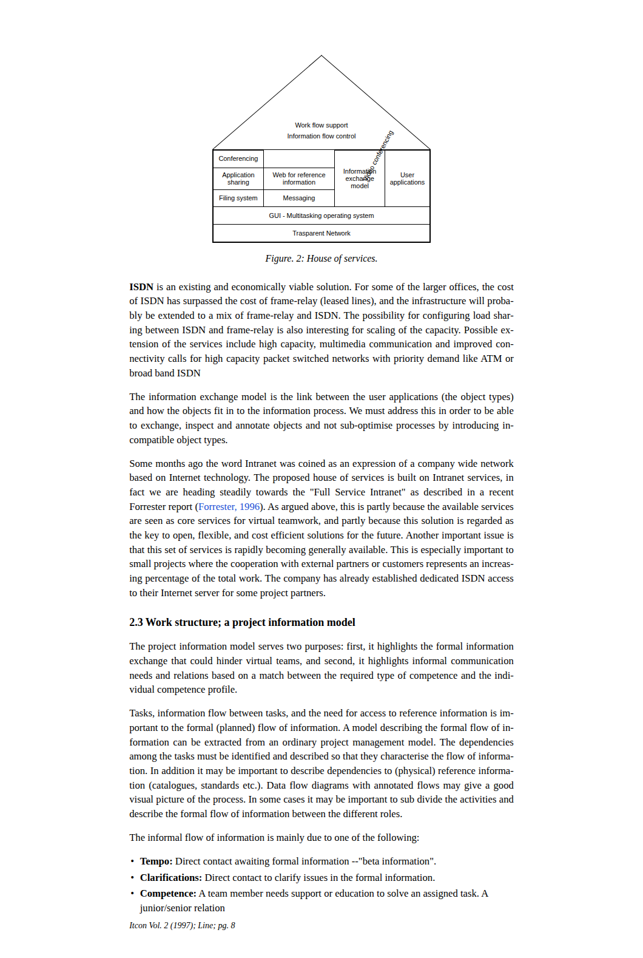Work flow support
Information flow control
Video conferencing
| Conferencing | | Information exchange model | User applications |
| Application sharing | Web for reference information |
| Filing system | Messaging |
| GUI - Multitasking operating system |
| Trasparent Network |
Figure. 2: House of services.
ISDN is an existing and economically viable solution. For some of the larger offices, the cost of ISDN has surpassed the cost of frame-relay (leased lines), and the infrastructure will probably be extended to a mix of frame-relay and ISDN. The possibility for configuring load sharing between ISDN and frame-relay is also interesting for scaling of the capacity. Possible extension of the services include high capacity, multimedia communication and improved connectivity calls for high capacity packet switched networks with priority demand like ATM or broad band ISDN
The information exchange model is the link between the user applications (the object types) and how the objects fit in to the information process. We must address this in order to be able to exchange, inspect and annotate objects and not sub-optimise processes by introducing incompatible object types.
Some months ago the word Intranet was coined as an expression of a company wide network based on Internet technology. The proposed house of services is built on Intranet services, in fact we are heading steadily towards the "Full Service Intranet" as described in a recent Forrester report (Forrester, 1996). As argued above, this is partly because the available services are seen as core services for virtual teamwork, and partly because this solution is regarded as the key to open, flexible, and cost efficient solutions for the future. Another important issue is that this set of services is rapidly becoming generally available. This is especially important to small projects where the cooperation with external partners or customers represents an increasing percentage of the total work. The company has already established dedicated ISDN access to their Internet server for some project partners.
2.3 Work structure; a project information model
The project information model serves two purposes: first, it highlights the formal information exchange that could hinder virtual teams, and second, it highlights informal communication needs and relations based on a match between the required type of competence and the individual competence profile.
Tasks, information flow between tasks, and the need for access to reference information is important to the formal (planned) flow of information. A model describing the formal flow of information can be extracted from an ordinary project management model. The dependencies among the tasks must be identified and described so that they characterise the flow of information. In addition it may be important to describe dependencies to (physical) reference information (catalogues, standards etc.). Data flow diagrams with annotated flows may give a good visual picture of the process. In some cases it may be important to sub divide the activities and describe the formal flow of information between the different roles.
The informal flow of information is mainly due to one of the following:
Tempo: Direct contact awaiting formal information --"beta information".
Clarifications: Direct contact to clarify issues in the formal information.
Competence: A team member needs support or education to solve an assigned task. A junior/senior relation
Itcon Vol. 2 (1997); Line; pg. 8